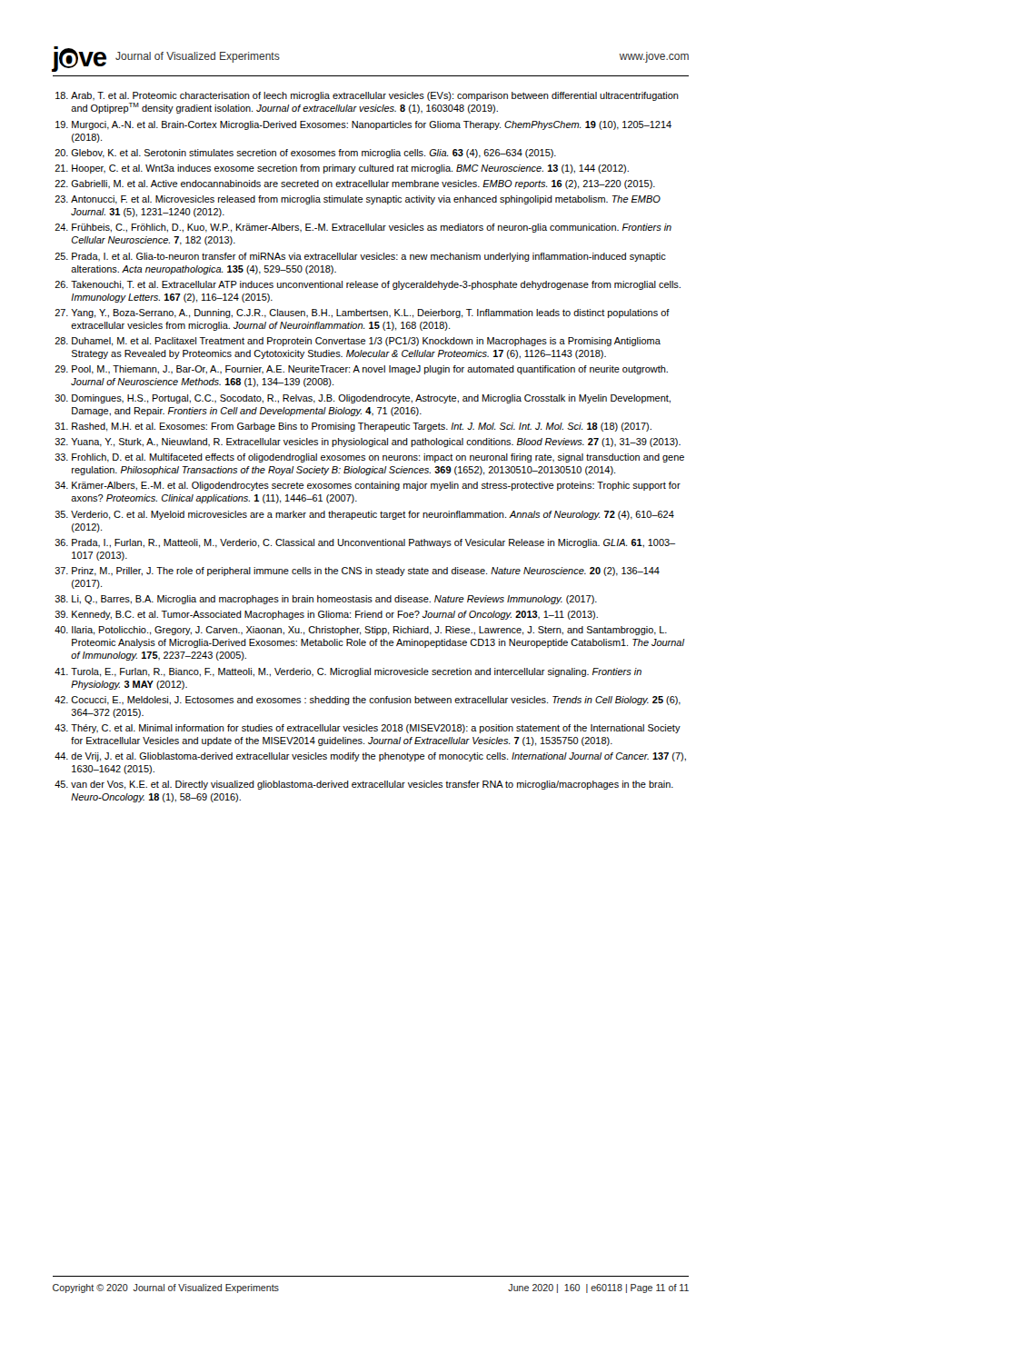jove
Journal of Visualized Experiments
www.jove.com
Arab, T. et al. Proteomic characterisation of leech microglia extracellular vesicles (EVs): comparison between differential ultracentrifugation and OptiprepTM density gradient isolation. Journal of extracellular vesicles. 8 (1), 1603048 (2019).
Murgoci, A.-N. et al. Brain-Cortex Microglia-Derived Exosomes: Nanoparticles for Glioma Therapy. ChemPhysChem. 19 (10), 1205–1214 (2018).
Glebov, K. et al. Serotonin stimulates secretion of exosomes from microglia cells. Glia. 63 (4), 626–634 (2015).
Hooper, C. et al. Wnt3a induces exosome secretion from primary cultured rat microglia. BMC Neuroscience. 13 (1), 144 (2012).
Gabrielli, M. et al. Active endocannabinoids are secreted on extracellular membrane vesicles. EMBO reports. 16 (2), 213–220 (2015).
Antonucci, F. et al. Microvesicles released from microglia stimulate synaptic activity via enhanced sphingolipid metabolism. The EMBO Journal. 31 (5), 1231–1240 (2012).
Frühbeis, C., Fröhlich, D., Kuo, W.P., Krämer-Albers, E.-M. Extracellular vesicles as mediators of neuron-glia communication. Frontiers in Cellular Neuroscience. 7, 182 (2013).
Prada, I. et al. Glia-to-neuron transfer of miRNAs via extracellular vesicles: a new mechanism underlying inflammation-induced synaptic alterations. Acta neuropathologica. 135 (4), 529–550 (2018).
Takenouchi, T. et al. Extracellular ATP induces unconventional release of glyceraldehyde-3-phosphate dehydrogenase from microglial cells. Immunology Letters. 167 (2), 116–124 (2015).
Yang, Y., Boza-Serrano, A., Dunning, C.J.R., Clausen, B.H., Lambertsen, K.L., Deierborg, T. Inflammation leads to distinct populations of extracellular vesicles from microglia. Journal of Neuroinflammation. 15 (1), 168 (2018).
Duhamel, M. et al. Paclitaxel Treatment and Proprotein Convertase 1/3 (PC1/3) Knockdown in Macrophages is a Promising Antiglioma Strategy as Revealed by Proteomics and Cytotoxicity Studies. Molecular & Cellular Proteomics. 17 (6), 1126–1143 (2018).
Pool, M., Thiemann, J., Bar-Or, A., Fournier, A.E. NeuriteTracer: A novel ImageJ plugin for automated quantification of neurite outgrowth. Journal of Neuroscience Methods. 168 (1), 134–139 (2008).
Domingues, H.S., Portugal, C.C., Socodato, R., Relvas, J.B. Oligodendrocyte, Astrocyte, and Microglia Crosstalk in Myelin Development, Damage, and Repair. Frontiers in Cell and Developmental Biology. 4, 71 (2016).
Rashed, M.H. et al. Exosomes: From Garbage Bins to Promising Therapeutic Targets. Int. J. Mol. Sci. Int. J. Mol. Sci. 18 (18) (2017).
Yuana, Y., Sturk, A., Nieuwland, R. Extracellular vesicles in physiological and pathological conditions. Blood Reviews. 27 (1), 31–39 (2013).
Frohlich, D. et al. Multifaceted effects of oligodendroglial exosomes on neurons: impact on neuronal firing rate, signal transduction and gene regulation. Philosophical Transactions of the Royal Society B: Biological Sciences. 369 (1652), 20130510–20130510 (2014).
Krämer-Albers, E.-M. et al. Oligodendrocytes secrete exosomes containing major myelin and stress-protective proteins: Trophic support for axons? Proteomics. Clinical applications. 1 (11), 1446–61 (2007).
Verderio, C. et al. Myeloid microvesicles are a marker and therapeutic target for neuroinflammation. Annals of Neurology. 72 (4), 610–624 (2012).
Prada, I., Furlan, R., Matteoli, M., Verderio, C. Classical and Unconventional Pathways of Vesicular Release in Microglia. GLIA. 61, 1003–1017 (2013).
Prinz, M., Priller, J. The role of peripheral immune cells in the CNS in steady state and disease. Nature Neuroscience. 20 (2), 136–144 (2017).
Li, Q., Barres, B.A. Microglia and macrophages in brain homeostasis and disease. Nature Reviews Immunology. (2017).
Kennedy, B.C. et al. Tumor-Associated Macrophages in Glioma: Friend or Foe? Journal of Oncology. 2013, 1–11 (2013).
Ilaria, Potolicchio., Gregory, J. Carven., Xiaonan, Xu., Christopher, Stipp, Richiard, J. Riese., Lawrence, J. Stern, and Santambroggio, L. Proteomic Analysis of Microglia-Derived Exosomes: Metabolic Role of the Aminopeptidase CD13 in Neuropeptide Catabolism1. The Journal of Immunology. 175, 2237–2243 (2005).
Turola, E., Furlan, R., Bianco, F., Matteoli, M., Verderio, C. Microglial microvesicle secretion and intercellular signaling. Frontiers in Physiology. 3 MAY (2012).
Cocucci, E., Meldolesi, J. Ectosomes and exosomes : shedding the confusion between extracellular vesicles. Trends in Cell Biology. 25 (6), 364–372 (2015).
Théry, C. et al. Minimal information for studies of extracellular vesicles 2018 (MISEV2018): a position statement of the International Society for Extracellular Vesicles and update of the MISEV2014 guidelines. Journal of Extracellular Vesicles. 7 (1), 1535750 (2018).
de Vrij, J. et al. Glioblastoma-derived extracellular vesicles modify the phenotype of monocytic cells. International Journal of Cancer. 137 (7), 1630–1642 (2015).
van der Vos, K.E. et al. Directly visualized glioblastoma-derived extracellular vesicles transfer RNA to microglia/macrophages in the brain. Neuro-Oncology. 18 (1), 58–69 (2016).
Copyright © 2020 Journal of Visualized Experiments
June 2020 | 160 | e60118 | Page 11 of 11